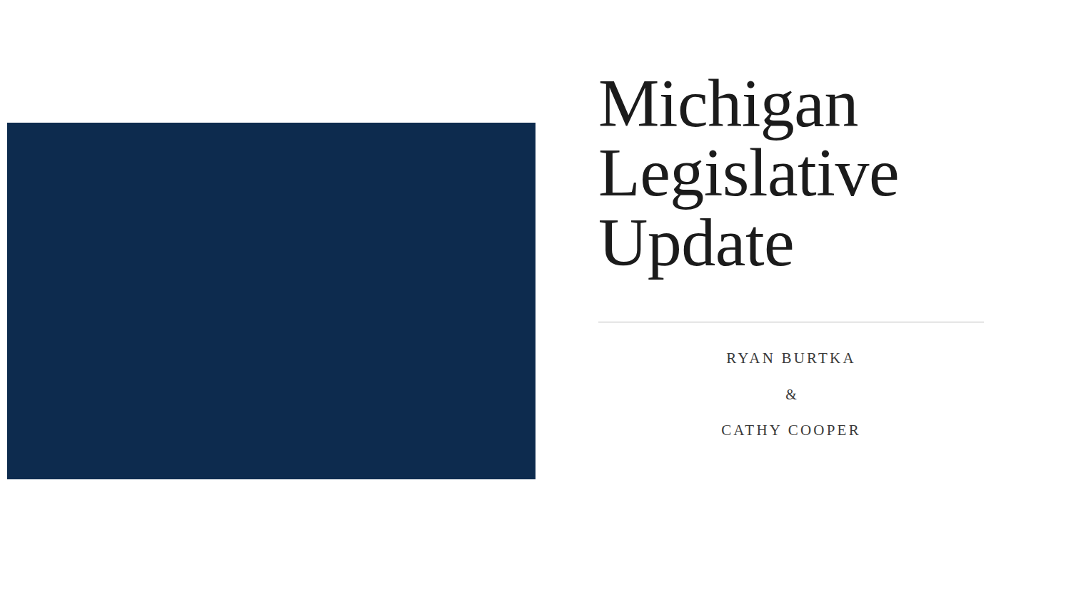Michigan Legislative Update
RYAN BURTKA & CATHY COOPER